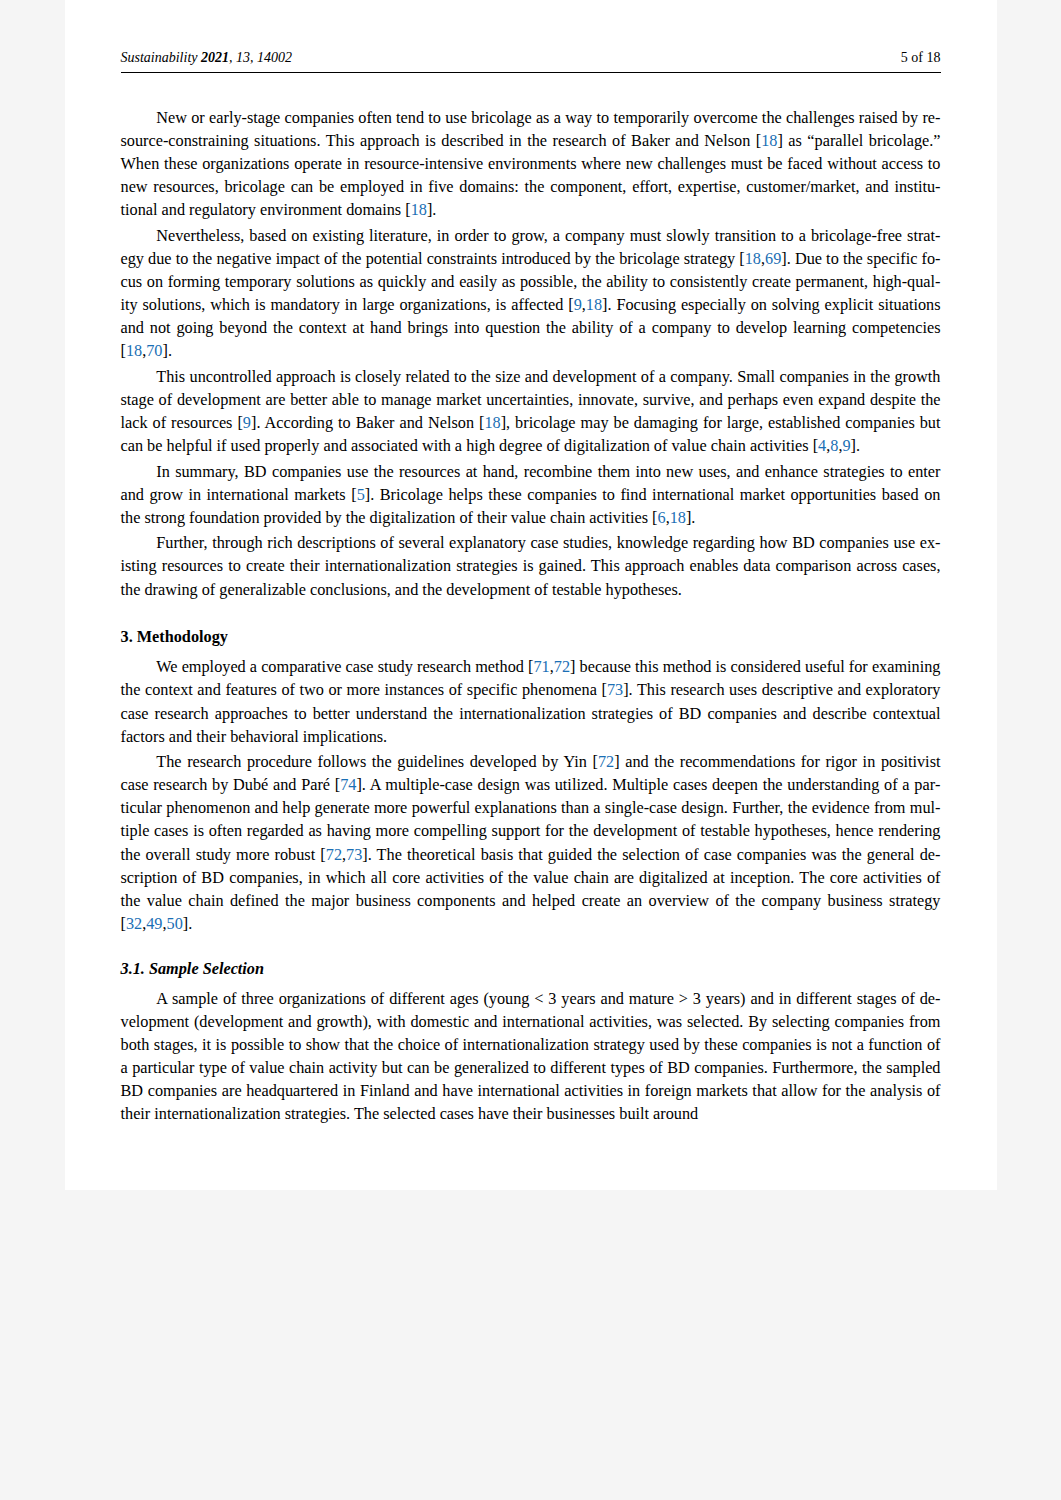Sustainability 2021, 13, 14002 5 of 18
New or early-stage companies often tend to use bricolage as a way to temporarily overcome the challenges raised by resource-constraining situations. This approach is described in the research of Baker and Nelson [18] as “parallel bricolage.” When these organizations operate in resource-intensive environments where new challenges must be faced without access to new resources, bricolage can be employed in five domains: the component, effort, expertise, customer/market, and institutional and regulatory environment domains [18].
Nevertheless, based on existing literature, in order to grow, a company must slowly transition to a bricolage-free strategy due to the negative impact of the potential constraints introduced by the bricolage strategy [18,69]. Due to the specific focus on forming temporary solutions as quickly and easily as possible, the ability to consistently create permanent, high-quality solutions, which is mandatory in large organizations, is affected [9,18]. Focusing especially on solving explicit situations and not going beyond the context at hand brings into question the ability of a company to develop learning competencies [18,70].
This uncontrolled approach is closely related to the size and development of a company. Small companies in the growth stage of development are better able to manage market uncertainties, innovate, survive, and perhaps even expand despite the lack of resources [9]. According to Baker and Nelson [18], bricolage may be damaging for large, established companies but can be helpful if used properly and associated with a high degree of digitalization of value chain activities [4,8,9].
In summary, BD companies use the resources at hand, recombine them into new uses, and enhance strategies to enter and grow in international markets [5]. Bricolage helps these companies to find international market opportunities based on the strong foundation provided by the digitalization of their value chain activities [6,18].
Further, through rich descriptions of several explanatory case studies, knowledge regarding how BD companies use existing resources to create their internationalization strategies is gained. This approach enables data comparison across cases, the drawing of generalizable conclusions, and the development of testable hypotheses.
3. Methodology
We employed a comparative case study research method [71,72] because this method is considered useful for examining the context and features of two or more instances of specific phenomena [73]. This research uses descriptive and exploratory case research approaches to better understand the internationalization strategies of BD companies and describe contextual factors and their behavioral implications.
The research procedure follows the guidelines developed by Yin [72] and the recommendations for rigor in positivist case research by Dubé and Paré [74]. A multiple-case design was utilized. Multiple cases deepen the understanding of a particular phenomenon and help generate more powerful explanations than a single-case design. Further, the evidence from multiple cases is often regarded as having more compelling support for the development of testable hypotheses, hence rendering the overall study more robust [72,73]. The theoretical basis that guided the selection of case companies was the general description of BD companies, in which all core activities of the value chain are digitalized at inception. The core activities of the value chain defined the major business components and helped create an overview of the company business strategy [32,49,50].
3.1. Sample Selection
A sample of three organizations of different ages (young < 3 years and mature > 3 years) and in different stages of development (development and growth), with domestic and international activities, was selected. By selecting companies from both stages, it is possible to show that the choice of internationalization strategy used by these companies is not a function of a particular type of value chain activity but can be generalized to different types of BD companies. Furthermore, the sampled BD companies are headquartered in Finland and have international activities in foreign markets that allow for the analysis of their internationalization strategies. The selected cases have their businesses built around